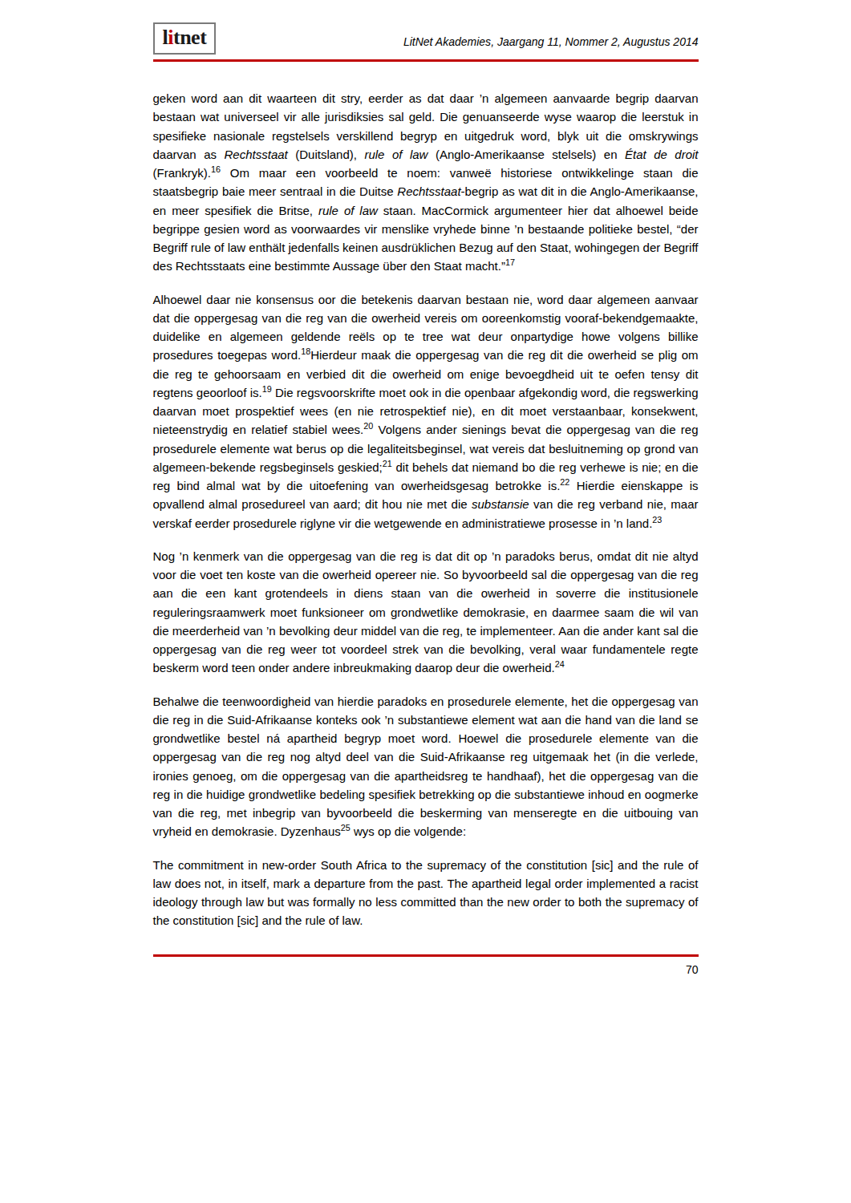litnet
LitNet Akademies, Jaargang 11, Nommer 2, Augustus 2014
geken word aan dit waarteen dit stry, eerder as dat daar ’n algemeen aanvaarde begrip daarvan bestaan wat universeel vir alle jurisdiksies sal geld. Die genuanseerde wyse waarop die leerstuk in spesifieke nasionale regstelsels verskillend begryp en uitgedruk word, blyk uit die omskrywings daarvan as Rechtsstaat (Duitsland), rule of law (Anglo-Amerikaanse stelsels) en État de droit (Frankryk).16 Om maar een voorbeeld te noem: vanweë historiese ontwikkelinge staan die staatsbegrip baie meer sentraal in die Duitse Rechtsstaat-begrip as wat dit in die Anglo-Amerikaanse, en meer spesifiek die Britse, rule of law staan. MacCormick argumenteer hier dat alhoewel beide begrippe gesien word as voorwaardes vir menslike vryhede binne ’n bestaande politieke bestel, “der Begriff rule of law enthält jedenfalls keinen ausdrüklichen Bezug auf den Staat, wohingegen der Begriff des Rechtsstaats eine bestimmte Aussage über den Staat macht.”17
Alhoewel daar nie konsensus oor die betekenis daarvan bestaan nie, word daar algemeen aanvaar dat die oppergesag van die reg van die owerheid vereis om ooreenkomstig vooraf-bekendgemaakte, duidelike en algemeen geldende reëls op te tree wat deur onpartydige howe volgens billike prosedures toegepas word.18Hierdeur maak die oppergesag van die reg dit die owerheid se plig om die reg te gehoorsaam en verbied dit die owerheid om enige bevoegdheid uit te oefen tensy dit regtens geoorloof is.19 Die regsvoorskrifte moet ook in die openbaar afgekondig word, die regswerking daarvan moet prospektief wees (en nie retrospektief nie), en dit moet verstaanbaar, konsekwent, nieteenstrydig en relatief stabiel wees.20 Volgens ander sienings bevat die oppergesag van die reg prosedurele elemente wat berus op die legaliteitsbeginsel, wat vereis dat besluitneming op grond van algemeen-bekende regsbeginsels geskied;21 dit behels dat niemand bo die reg verhewe is nie; en die reg bind almal wat by die uitoefening van owerheidsgesag betrokke is.22 Hierdie eienskappe is opvallend almal prosedureel van aard; dit hou nie met die substansie van die reg verband nie, maar verskaf eerder prosedurele riglyne vir die wetgewende en administratiewe prosesse in ’n land.23
Nog ’n kenmerk van die oppergesag van die reg is dat dit op ’n paradoks berus, omdat dit nie altyd voor die voet ten koste van die owerheid opereer nie. So byvoorbeeld sal die oppergesag van die reg aan die een kant grotendeels in diens staan van die owerheid in soverre die institusionele reguleringsraamwerk moet funksioneer om grondwetlike demokrasie, en daarmee saam die wil van die meerderheid van ’n bevolking deur middel van die reg, te implementeer. Aan die ander kant sal die oppergesag van die reg weer tot voordeel strek van die bevolking, veral waar fundamentele regte beskerm word teen onder andere inbreukmaking daarop deur die owerheid.24
Behalwe die teenwoordigheid van hierdie paradoks en prosedurele elemente, het die oppergesag van die reg in die Suid-Afrikaanse konteks ook ’n substantiewe element wat aan die hand van die land se grondwetlike bestel ná apartheid begryp moet word. Hoewel die prosedurele elemente van die oppergesag van die reg nog altyd deel van die Suid-Afrikaanse reg uitgemaak het (in die verlede, ironies genoeg, om die oppergesag van die apartheidsreg te handhaaf), het die oppergesag van die reg in die huidige grondwetlike bedeling spesifiek betrekking op die substantiewe inhoud en oogmerke van die reg, met inbegrip van byvoorbeeld die beskerming van menseregte en die uitbouing van vryheid en demokrasie. Dyzenhaus25 wys op die volgende:
The commitment in new-order South Africa to the supremacy of the constitution [sic] and the rule of law does not, in itself, mark a departure from the past. The apartheid legal order implemented a racist ideology through law but was formally no less committed than the new order to both the supremacy of the constitution [sic] and the rule of law.
70